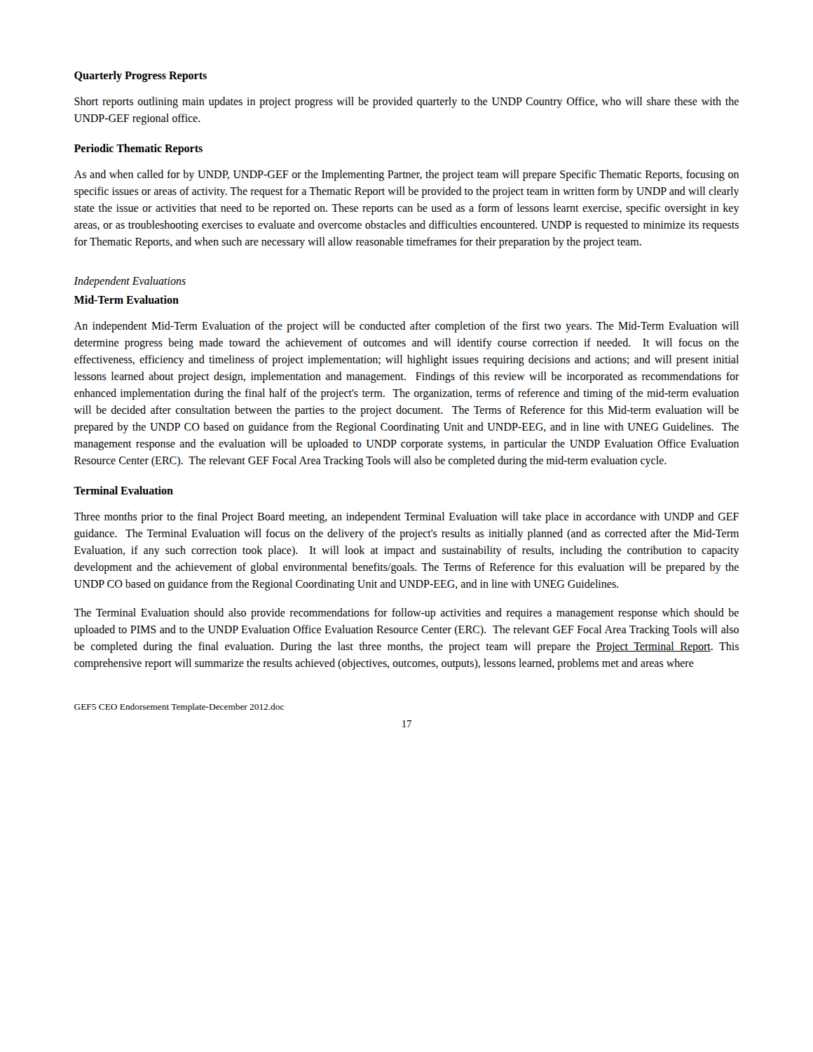Quarterly Progress Reports
Short reports outlining main updates in project progress will be provided quarterly to the UNDP Country Office, who will share these with the UNDP-GEF regional office.
Periodic Thematic Reports
As and when called for by UNDP, UNDP-GEF or the Implementing Partner, the project team will prepare Specific Thematic Reports, focusing on specific issues or areas of activity. The request for a Thematic Report will be provided to the project team in written form by UNDP and will clearly state the issue or activities that need to be reported on. These reports can be used as a form of lessons learnt exercise, specific oversight in key areas, or as troubleshooting exercises to evaluate and overcome obstacles and difficulties encountered. UNDP is requested to minimize its requests for Thematic Reports, and when such are necessary will allow reasonable timeframes for their preparation by the project team.
Independent Evaluations
Mid-Term Evaluation
An independent Mid-Term Evaluation of the project will be conducted after completion of the first two years. The Mid-Term Evaluation will determine progress being made toward the achievement of outcomes and will identify course correction if needed. It will focus on the effectiveness, efficiency and timeliness of project implementation; will highlight issues requiring decisions and actions; and will present initial lessons learned about project design, implementation and management. Findings of this review will be incorporated as recommendations for enhanced implementation during the final half of the project's term. The organization, terms of reference and timing of the mid-term evaluation will be decided after consultation between the parties to the project document. The Terms of Reference for this Mid-term evaluation will be prepared by the UNDP CO based on guidance from the Regional Coordinating Unit and UNDP-EEG, and in line with UNEG Guidelines. The management response and the evaluation will be uploaded to UNDP corporate systems, in particular the UNDP Evaluation Office Evaluation Resource Center (ERC). The relevant GEF Focal Area Tracking Tools will also be completed during the mid-term evaluation cycle.
Terminal Evaluation
Three months prior to the final Project Board meeting, an independent Terminal Evaluation will take place in accordance with UNDP and GEF guidance. The Terminal Evaluation will focus on the delivery of the project's results as initially planned (and as corrected after the Mid-Term Evaluation, if any such correction took place). It will look at impact and sustainability of results, including the contribution to capacity development and the achievement of global environmental benefits/goals. The Terms of Reference for this evaluation will be prepared by the UNDP CO based on guidance from the Regional Coordinating Unit and UNDP-EEG, and in line with UNEG Guidelines.
The Terminal Evaluation should also provide recommendations for follow-up activities and requires a management response which should be uploaded to PIMS and to the UNDP Evaluation Office Evaluation Resource Center (ERC). The relevant GEF Focal Area Tracking Tools will also be completed during the final evaluation. During the last three months, the project team will prepare the Project Terminal Report. This comprehensive report will summarize the results achieved (objectives, outcomes, outputs), lessons learned, problems met and areas where
GEF5 CEO Endorsement Template-December 2012.doc
17